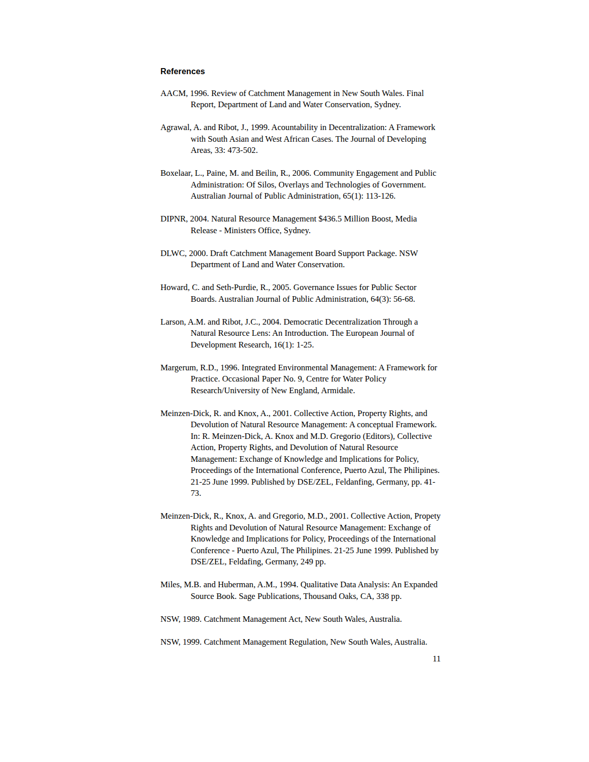References
AACM, 1996. Review of Catchment Management in New South Wales. Final Report, Department of Land and Water Conservation, Sydney.
Agrawal, A. and Ribot, J., 1999. Acountability in Decentralization: A Framework with South Asian and West African Cases. The Journal of Developing Areas, 33: 473-502.
Boxelaar, L., Paine, M. and Beilin, R., 2006. Community Engagement and Public Administration: Of Silos, Overlays and Technologies of Government. Australian Journal of Public Administration, 65(1): 113-126.
DIPNR, 2004. Natural Resource Management $436.5 Million Boost, Media Release - Ministers Office, Sydney.
DLWC, 2000. Draft Catchment Management Board Support Package. NSW Department of Land and Water Conservation.
Howard, C. and Seth-Purdie, R., 2005. Governance Issues for Public Sector Boards. Australian Journal of Public Administration, 64(3): 56-68.
Larson, A.M. and Ribot, J.C., 2004. Democratic Decentralization Through a Natural Resource Lens: An Introduction. The European Journal of Development Research, 16(1): 1-25.
Margerum, R.D., 1996. Integrated Environmental Management: A Framework for Practice. Occasional Paper No. 9, Centre for Water Policy Research/University of New England, Armidale.
Meinzen-Dick, R. and Knox, A., 2001. Collective Action, Property Rights, and Devolution of Natural Resource Management: A conceptual Framework. In: R. Meinzen-Dick, A. Knox and M.D. Gregorio (Editors), Collective Action, Property Rights, and Devolution of Natural Resource Management: Exchange of Knowledge and Implications for Policy, Proceedings of the International Conference, Puerto Azul, The Philipines. 21-25 June 1999. Published by DSE/ZEL, Feldanfing, Germany, pp. 41-73.
Meinzen-Dick, R., Knox, A. and Gregorio, M.D., 2001. Collective Action, Propety Rights and Devolution of Natural Resource Management: Exchange of Knowledge and Implications for Policy, Proceedings of the International Conference - Puerto Azul, The Philipines. 21-25 June 1999. Published by DSE/ZEL, Feldafing, Germany, 249 pp.
Miles, M.B. and Huberman, A.M., 1994. Qualitative Data Analysis: An Expanded Source Book. Sage Publications, Thousand Oaks, CA, 338 pp.
NSW, 1989. Catchment Management Act, New South Wales, Australia.
NSW, 1999. Catchment Management Regulation, New South Wales, Australia.
11